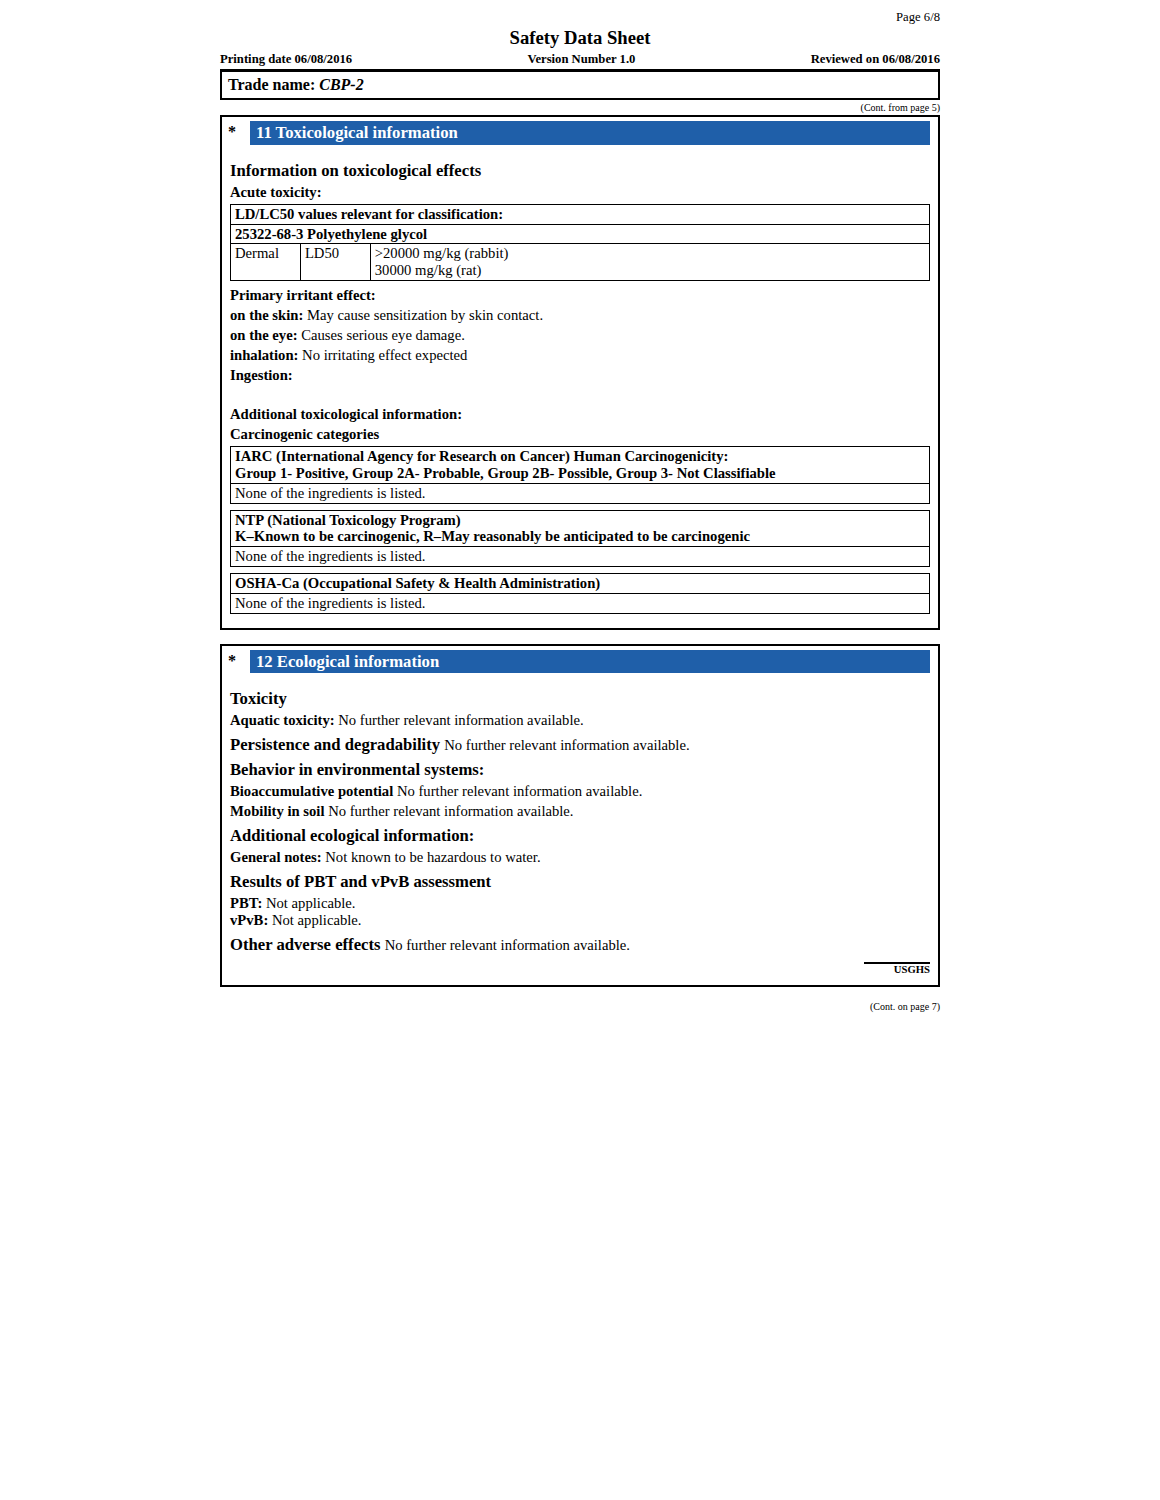Page 6/8
Safety Data Sheet
Printing date 06/08/2016 Version Number 1.0 Reviewed on 06/08/2016
Trade name: CBP-2
(Cont. from page 5)
*
11 Toxicological information
Information on toxicological effects
Acute toxicity:
| LD/LC50 values relevant for classification: |
| 25322-68-3 Polyethylene glycol |
| Dermal | LD50 | >20000 mg/kg (rabbit) 30000 mg/kg (rat) |
Primary irritant effect:
on the skin: May cause sensitization by skin contact.
on the eye: Causes serious eye damage.
inhalation: No irritating effect expected
Ingestion:
Additional toxicological information:
Carcinogenic categories
| IARC (International Agency for Research on Cancer) Human Carcinogenicity: Group 1- Positive, Group 2A- Probable, Group 2B- Possible, Group 3- Not Classifiable |
| None of the ingredients is listed. |
| NTP (National Toxicology Program) K–Known to be carcinogenic, R–May reasonably be anticipated to be carcinogenic |
| None of the ingredients is listed. |
| OSHA-Ca (Occupational Safety & Health Administration) |
| None of the ingredients is listed. |
*
12 Ecological information
Toxicity
Aquatic toxicity: No further relevant information available.
Persistence and degradability No further relevant information available.
Behavior in environmental systems:
Bioaccumulative potential No further relevant information available.
Mobility in soil No further relevant information available.
Additional ecological information:
General notes: Not known to be hazardous to water.
Results of PBT and vPvB assessment
PBT: Not applicable.
vPvB: Not applicable.
Other adverse effects No further relevant information available.
USGHS
(Cont. on page 7)